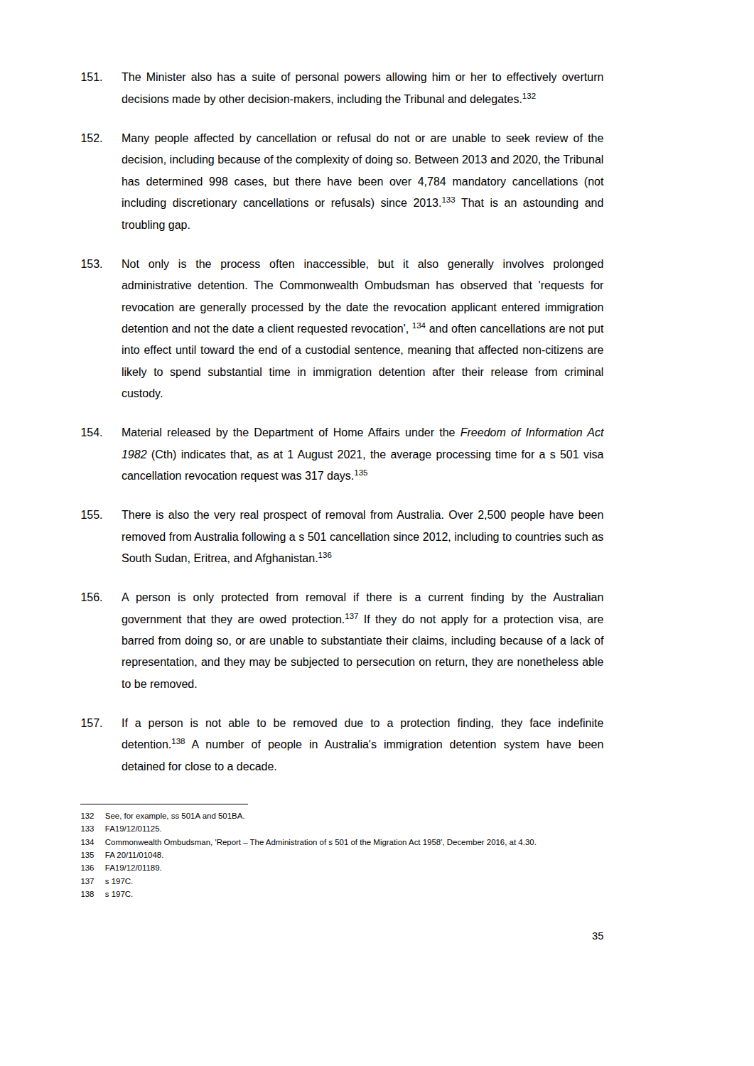The Minister also has a suite of personal powers allowing him or her to effectively overturn decisions made by other decision-makers, including the Tribunal and delegates.132
Many people affected by cancellation or refusal do not or are unable to seek review of the decision, including because of the complexity of doing so. Between 2013 and 2020, the Tribunal has determined 998 cases, but there have been over 4,784 mandatory cancellations (not including discretionary cancellations or refusals) since 2013.133 That is an astounding and troubling gap.
Not only is the process often inaccessible, but it also generally involves prolonged administrative detention. The Commonwealth Ombudsman has observed that 'requests for revocation are generally processed by the date the revocation applicant entered immigration detention and not the date a client requested revocation', 134 and often cancellations are not put into effect until toward the end of a custodial sentence, meaning that affected non-citizens are likely to spend substantial time in immigration detention after their release from criminal custody.
Material released by the Department of Home Affairs under the Freedom of Information Act 1982 (Cth) indicates that, as at 1 August 2021, the average processing time for a s 501 visa cancellation revocation request was 317 days.135
There is also the very real prospect of removal from Australia. Over 2,500 people have been removed from Australia following a s 501 cancellation since 2012, including to countries such as South Sudan, Eritrea, and Afghanistan.136
A person is only protected from removal if there is a current finding by the Australian government that they are owed protection.137 If they do not apply for a protection visa, are barred from doing so, or are unable to substantiate their claims, including because of a lack of representation, and they may be subjected to persecution on return, they are nonetheless able to be removed.
If a person is not able to be removed due to a protection finding, they face indefinite detention.138 A number of people in Australia's immigration detention system have been detained for close to a decade.
| 132 | See, for example, ss 501A and 501BA. |
| 133 | FA19/12/01125. |
| 134 | Commonwealth Ombudsman, 'Report – The Administration of s 501 of the Migration Act 1958', December 2016, at 4.30. |
| 135 | FA 20/11/01048. |
| 136 | FA19/12/01189. |
| 137 | s 197C. |
| 138 | s 197C. |
35